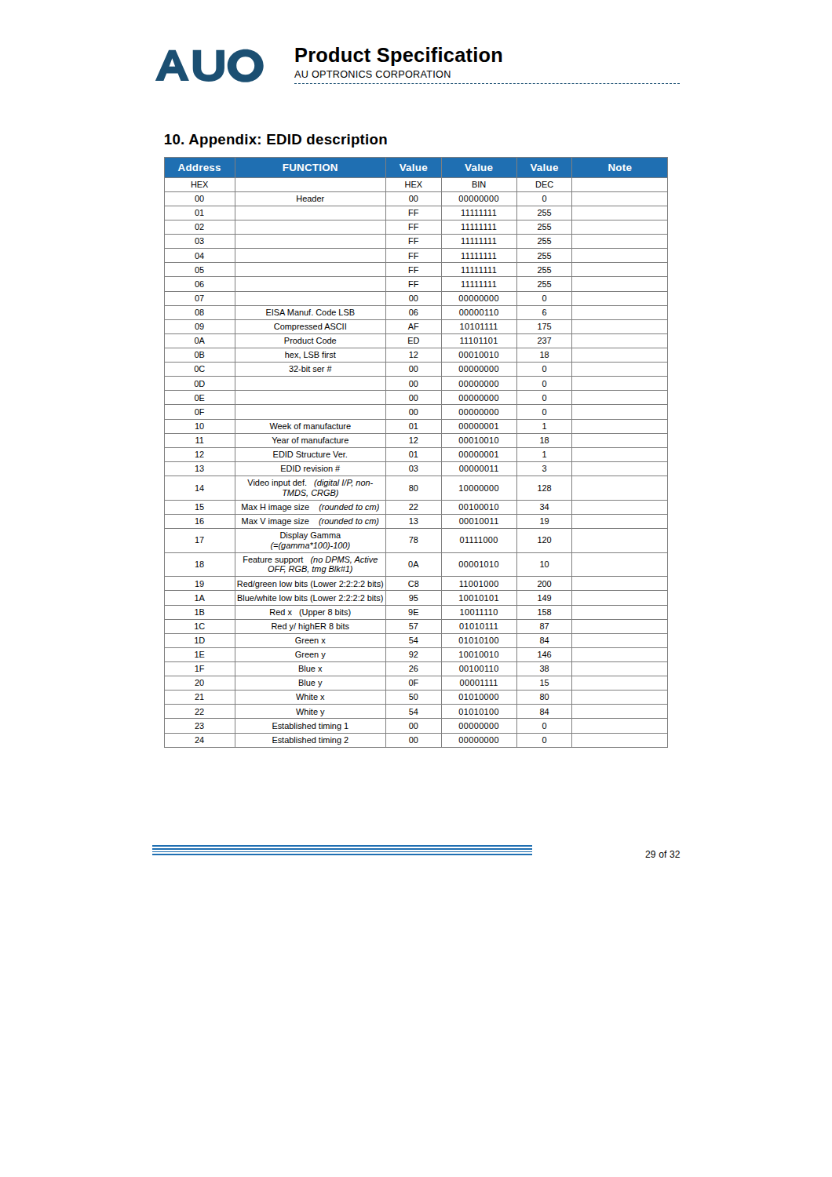Product Specification
AU OPTRONICS CORPORATION
10. Appendix: EDID description
| Address | FUNCTION | Value | Value | Value | Note |
| --- | --- | --- | --- | --- | --- |
| HEX | | HEX | BIN | DEC | |
| 00 | Header | 00 | 00000000 | 0 | |
| 01 | | FF | 11111111 | 255 | |
| 02 | | FF | 11111111 | 255 | |
| 03 | | FF | 11111111 | 255 | |
| 04 | | FF | 11111111 | 255 | |
| 05 | | FF | 11111111 | 255 | |
| 06 | | FF | 11111111 | 255 | |
| 07 | | 00 | 00000000 | 0 | |
| 08 | EISA Manuf. Code LSB | 06 | 00000110 | 6 | |
| 09 | Compressed ASCII | AF | 10101111 | 175 | |
| 0A | Product Code | ED | 11101101 | 237 | |
| 0B | hex, LSB first | 12 | 00010010 | 18 | |
| 0C | 32-bit ser # | 00 | 00000000 | 0 | |
| 0D | | 00 | 00000000 | 0 | |
| 0E | | 00 | 00000000 | 0 | |
| 0F | | 00 | 00000000 | 0 | |
| 10 | Week of manufacture | 01 | 00000001 | 1 | |
| 11 | Year of manufacture | 12 | 00010010 | 18 | |
| 12 | EDID Structure Ver. | 01 | 00000001 | 1 | |
| 13 | EDID revision # | 03 | 00000011 | 3 | |
| 14 | Video input def. (digital I/P, non-TMDS, CRGB) | 80 | 10000000 | 128 | |
| 15 | Max H image size (rounded to cm) | 22 | 00100010 | 34 | |
| 16 | Max V image size (rounded to cm) | 13 | 00010011 | 19 | |
| 17 | Display Gamma (=(gamma*100)-100) | 78 | 01111000 | 120 | |
| 18 | Feature support (no DPMS, Active OFF, RGB, tmg Blk#1) | 0A | 00001010 | 10 | |
| 19 | Red/green low bits (Lower 2:2:2:2 bits) | C8 | 11001000 | 200 | |
| 1A | Blue/white low bits (Lower 2:2:2:2 bits) | 95 | 10010101 | 149 | |
| 1B | Red x (Upper 8 bits) | 9E | 10011110 | 158 | |
| 1C | Red y/ highER 8 bits | 57 | 01010111 | 87 | |
| 1D | Green x | 54 | 01010100 | 84 | |
| 1E | Green y | 92 | 10010010 | 146 | |
| 1F | Blue x | 26 | 00100110 | 38 | |
| 20 | Blue y | 0F | 00001111 | 15 | |
| 21 | White x | 50 | 01010000 | 80 | |
| 22 | White y | 54 | 01010100 | 84 | |
| 23 | Established timing 1 | 00 | 00000000 | 0 | |
| 24 | Established timing 2 | 00 | 00000000 | 0 | |
29of32